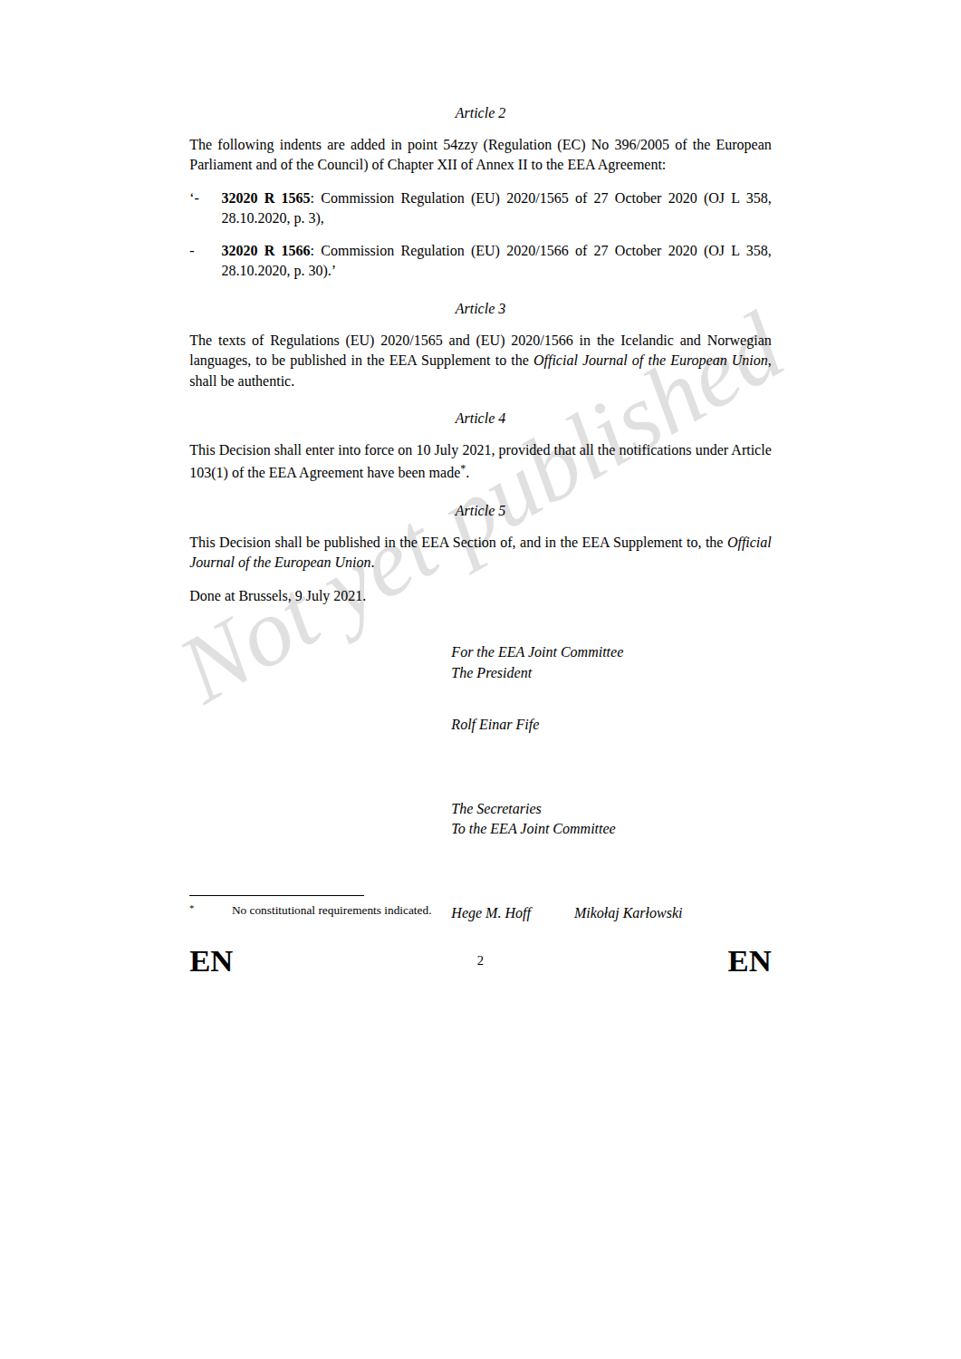Not yet published
Article 2
The following indents are added in point 54zzy (Regulation (EC) No 396/2005 of the European Parliament and of the Council) of Chapter XII of Annex II to the EEA Agreement:
‘-
32020 R 1565: Commission Regulation (EU) 2020/1565 of 27 October 2020 (OJ L 358, 28.10.2020, p. 3),
-
32020 R 1566: Commission Regulation (EU) 2020/1566 of 27 October 2020 (OJ L 358, 28.10.2020, p. 30).’
Article 3
The texts of Regulations (EU) 2020/1565 and (EU) 2020/1566 in the Icelandic and Norwegian languages, to be published in the EEA Supplement to the Official Journal of the European Union, shall be authentic.
Article 4
This Decision shall enter into force on 10 July 2021, provided that all the notifications under Article 103(1) of the EEA Agreement have been made*.
Article 5
This Decision shall be published in the EEA Section of, and in the EEA Supplement to, the Official Journal of the European Union.
Done at Brussels, 9 July 2021.
For the EEA Joint Committee
The President
Rolf Einar Fife
The Secretaries
To the EEA Joint Committee
Hege M. Hoff Mikołaj Karłowski
*
No constitutional requirements indicated.
EN
2
EN